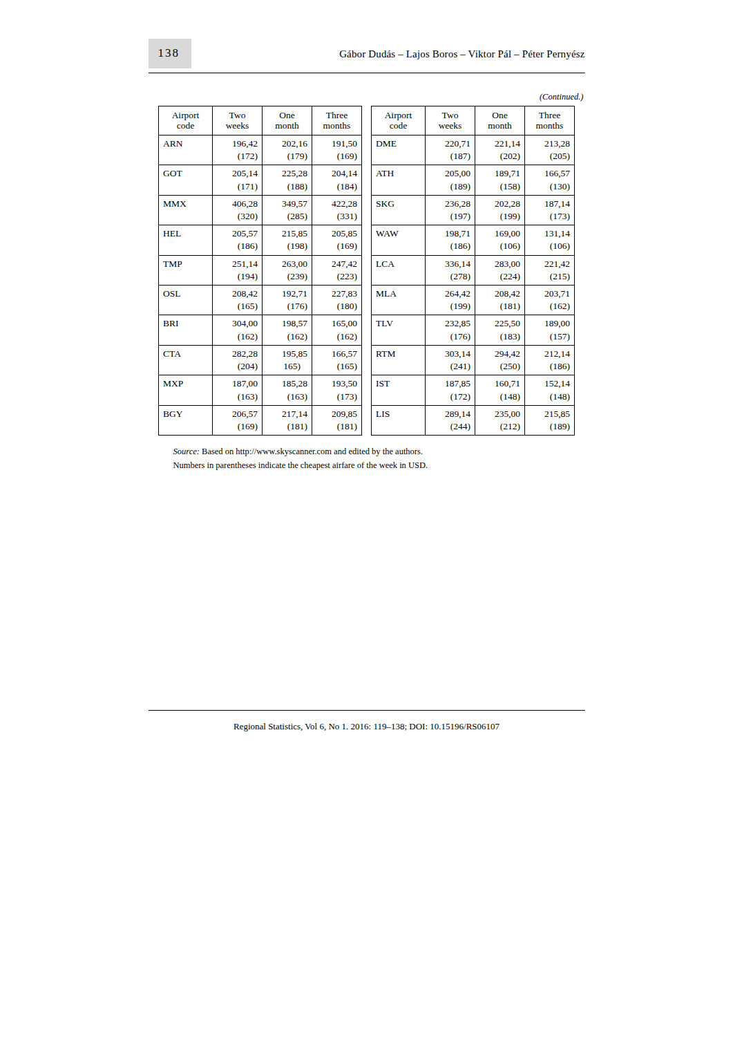138
Gábor Dudás – Lajos Boros – Viktor Pál – Péter Pernyész
(Continued.)
| Airport code | Two weeks | One month | Three months | | Airport code | Two weeks | One month | Three months |
| --- | --- | --- | --- | --- | --- | --- | --- | --- |
| ARN | 196,42 (172) | 202,16 (179) | 191,50 (169) | | DME | 220,71 (187) | 221,14 (202) | 213,28 (205) |
| GOT | 205,14 (171) | 225,28 (188) | 204,14 (184) | | ATH | 205,00 (189) | 189,71 (158) | 166,57 (130) |
| MMX | 406,28 (320) | 349,57 (285) | 422,28 (331) | | SKG | 236,28 (197) | 202,28 (199) | 187,14 (173) |
| HEL | 205,57 (186) | 215,85 (198) | 205,85 (169) | | WAW | 198,71 (186) | 169,00 (106) | 131,14 (106) |
| TMP | 251,14 (194) | 263,00 (239) | 247,42 (223) | | LCA | 336,14 (278) | 283,00 (224) | 221,42 (215) |
| OSL | 208,42 (165) | 192,71 (176) | 227,83 (180) | | MLA | 264,42 (199) | 208,42 (181) | 203,71 (162) |
| BRI | 304,00 (162) | 198,57 (162) | 165,00 (162) | | TLV | 232,85 (176) | 225,50 (183) | 189,00 (157) |
| CTA | 282,28 (204) | 195,85 165) | 166,57 (165) | | RTM | 303,14 (241) | 294,42 (250) | 212,14 (186) |
| MXP | 187,00 (163) | 185,28 (163) | 193,50 (173) | | IST | 187,85 (172) | 160,71 (148) | 152,14 (148) |
| BGY | 206,57 (169) | 217,14 (181) | 209,85 (181) | | LIS | 289,14 (244) | 235,00 (212) | 215,85 (189) |
Source: Based on http://www.skyscanner.com and edited by the authors.
Numbers in parentheses indicate the cheapest airfare of the week in USD.
Regional Statistics, Vol 6, No 1. 2016: 119–138; DOI: 10.15196/RS06107